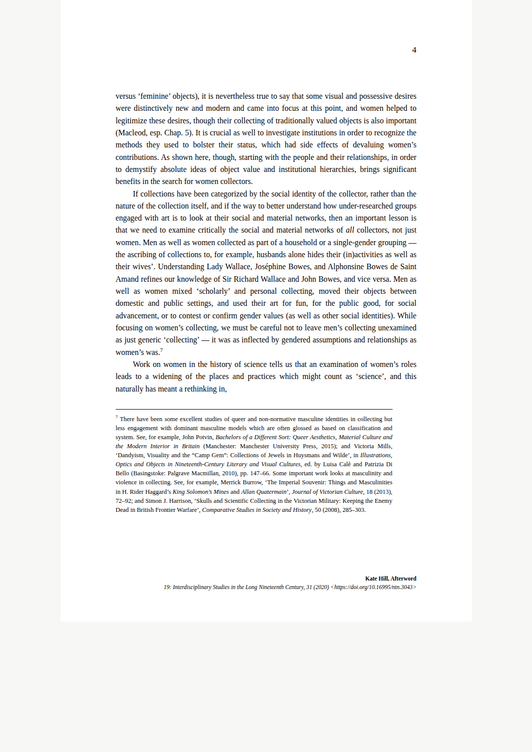4
versus ‘feminine’ objects), it is nevertheless true to say that some visual and possessive desires were distinctively new and modern and came into focus at this point, and women helped to legitimize these desires, though their collecting of traditionally valued objects is also important (Macleod, esp. Chap. 5). It is crucial as well to investigate institutions in order to recognize the methods they used to bolster their status, which had side effects of devaluing women’s contributions. As shown here, though, starting with the people and their relationships, in order to demystify absolute ideas of object value and institutional hierarchies, brings significant benefits in the search for women collectors.
If collections have been categorized by the social identity of the collector, rather than the nature of the collection itself, and if the way to better understand how under-researched groups engaged with art is to look at their social and material networks, then an important lesson is that we need to examine critically the social and material networks of all collectors, not just women. Men as well as women collected as part of a household or a single-gender grouping — the ascribing of collections to, for example, husbands alone hides their (in)activities as well as their wives’. Understanding Lady Wallace, Joséphine Bowes, and Alphonsine Bowes de Saint Amand refines our knowledge of Sir Richard Wallace and John Bowes, and vice versa. Men as well as women mixed ‘scholarly’ and personal collecting, moved their objects between domestic and public settings, and used their art for fun, for the public good, for social advancement, or to contest or confirm gender values (as well as other social identities). While focusing on women’s collecting, we must be careful not to leave men’s collecting unexamined as just generic ‘collecting’ — it was as inflected by gendered assumptions and relationships as women’s was.7
Work on women in the history of science tells us that an examination of women’s roles leads to a widening of the places and practices which might count as ‘science’, and this naturally has meant a rethinking in,
7 There have been some excellent studies of queer and non-normative masculine identities in collecting but less engagement with dominant masculine models which are often glossed as based on classification and system. See, for example, John Potvin, Bachelors of a Different Sort: Queer Aesthetics, Material Culture and the Modern Interior in Britain (Manchester: Manchester University Press, 2015); and Victoria Mills, ‘Dandyism, Visuality and the “Camp Gem”: Collections of Jewels in Huysmans and Wilde’, in Illustrations, Optics and Objects in Nineteenth-Century Literary and Visual Cultures, ed. by Luisa Calè and Patrizia Di Bello (Basingstoke: Palgrave Macmillan, 2010), pp. 147–66. Some important work looks at masculinity and violence in collecting. See, for example, Merrick Burrow, ‘The Imperial Souvenir: Things and Masculinities in H. Rider Haggard’s King Solomon’s Mines and Allan Quatermain’, Journal of Victorian Culture, 18 (2013), 72–92; and Simon J. Harrison, ‘Skulls and Scientific Collecting in the Victorian Military: Keeping the Enemy Dead in British Frontier Warfare’, Comparative Studies in Society and History, 50 (2008), 285–303.
Kate Hill, Afterword
19: Interdisciplinary Studies in the Long Nineteenth Century, 31 (2020) <https://doi.org/10.16995/ntn.3043>